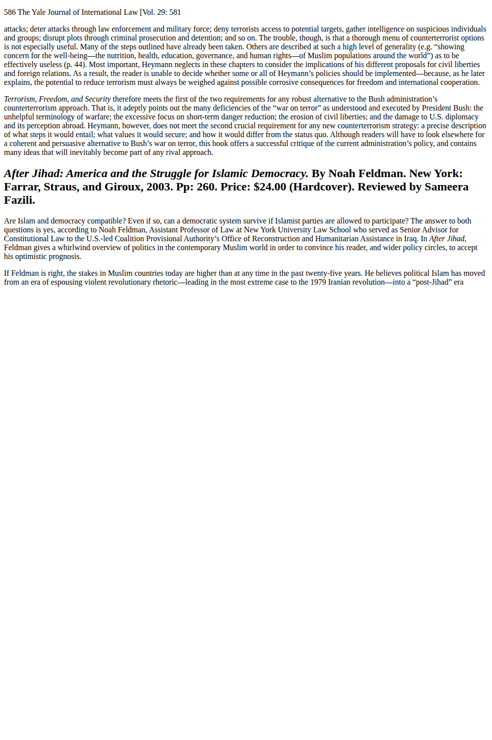586 The Yale Journal of International Law [Vol. 29: 581
attacks; deter attacks through law enforcement and military force; deny terrorists access to potential targets, gather intelligence on suspicious individuals and groups; disrupt plots through criminal prosecution and detention; and so on. The trouble, though, is that a thorough menu of counterterrorist options is not especially useful. Many of the steps outlined have already been taken. Others are described at such a high level of generality (e.g. “showing concern for the well-being—the nutrition, health, education, governance, and human rights—of Muslim populations around the world”) as to be effectively useless (p. 44). Most important, Heymann neglects in these chapters to consider the implications of his different proposals for civil liberties and foreign relations. As a result, the reader is unable to decide whether some or all of Heymann’s policies should be implemented—because, as he later explains, the potential to reduce terrorism must always be weighed against possible corrosive consequences for freedom and international cooperation.
Terrorism, Freedom, and Security therefore meets the first of the two requirements for any robust alternative to the Bush administration’s counterterrorism approach. That is, it adeptly points out the many deficiencies of the “war on terror” as understood and executed by President Bush: the unhelpful terminology of warfare; the excessive focus on short-term danger reduction; the erosion of civil liberties; and the damage to U.S. diplomacy and its perception abroad. Heymann, however, does not meet the second crucial requirement for any new counterterrorism strategy: a precise description of what steps it would entail; what values it would secure; and how it would differ from the status quo. Although readers will have to look elsewhere for a coherent and persuasive alternative to Bush’s war on terror, this book offers a successful critique of the current administration’s policy, and contains many ideas that will inevitably become part of any rival approach.
After Jihad: America and the Struggle for Islamic Democracy. By Noah Feldman. New York: Farrar, Straus, and Giroux, 2003. Pp: 260. Price: $24.00 (Hardcover). Reviewed by Sameera Fazili.
Are Islam and democracy compatible? Even if so, can a democratic system survive if Islamist parties are allowed to participate? The answer to both questions is yes, according to Noah Feldman, Assistant Professor of Law at New York University Law School who served as Senior Advisor for Constitutional Law to the U.S.-led Coalition Provisional Authority’s Office of Reconstruction and Humanitarian Assistance in Iraq. In After Jihad, Feldman gives a whirlwind overview of politics in the contemporary Muslim world in order to convince his reader, and wider policy circles, to accept his optimistic prognosis.
If Feldman is right, the stakes in Muslim countries today are higher than at any time in the past twenty-five years. He believes political Islam has moved from an era of espousing violent revolutionary rhetoric—leading in the most extreme case to the 1979 Iranian revolution—into a “post-Jihad” era